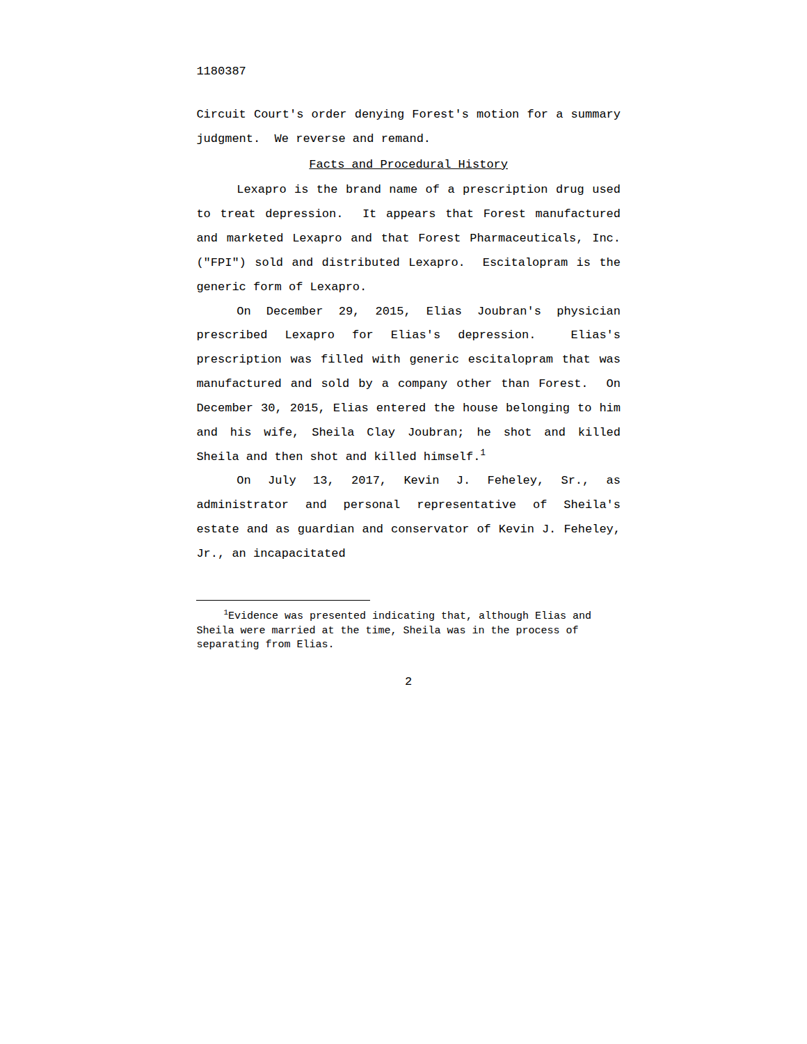1180387
Circuit Court's order denying Forest's motion for a summary judgment. We reverse and remand.
Facts and Procedural History
Lexapro is the brand name of a prescription drug used to treat depression. It appears that Forest manufactured and marketed Lexapro and that Forest Pharmaceuticals, Inc. ("FPI") sold and distributed Lexapro. Escitalopram is the generic form of Lexapro.
On December 29, 2015, Elias Joubran's physician prescribed Lexapro for Elias's depression. Elias's prescription was filled with generic escitalopram that was manufactured and sold by a company other than Forest. On December 30, 2015, Elias entered the house belonging to him and his wife, Sheila Clay Joubran; he shot and killed Sheila and then shot and killed himself.1
On July 13, 2017, Kevin J. Feheley, Sr., as administrator and personal representative of Sheila's estate and as guardian and conservator of Kevin J. Feheley, Jr., an incapacitated
1Evidence was presented indicating that, although Elias and Sheila were married at the time, Sheila was in the process of separating from Elias.
2